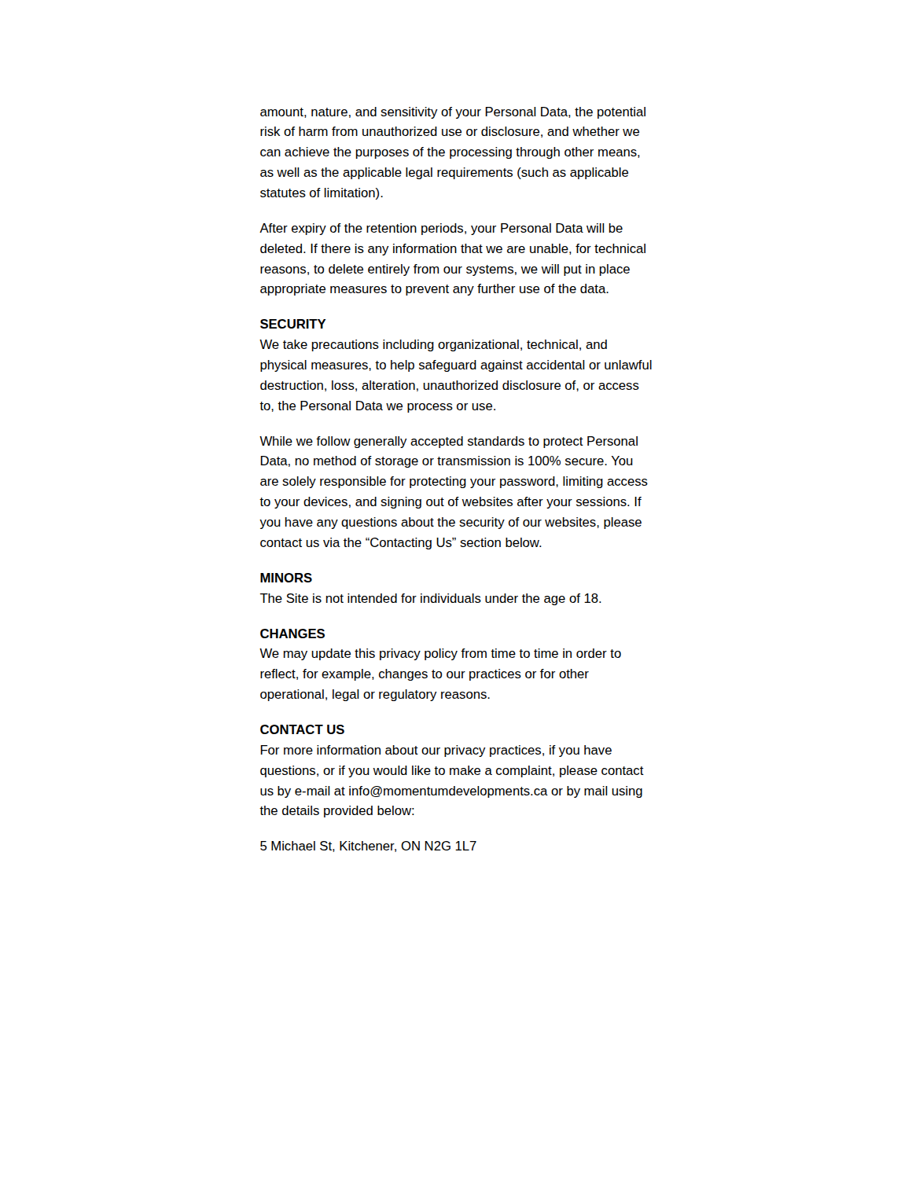amount, nature, and sensitivity of your Personal Data, the potential risk of harm from unauthorized use or disclosure, and whether we can achieve the purposes of the processing through other means, as well as the applicable legal requirements (such as applicable statutes of limitation).
After expiry of the retention periods, your Personal Data will be deleted. If there is any information that we are unable, for technical reasons, to delete entirely from our systems, we will put in place appropriate measures to prevent any further use of the data.
SECURITY
We take precautions including organizational, technical, and physical measures, to help safeguard against accidental or unlawful destruction, loss, alteration, unauthorized disclosure of, or access to, the Personal Data we process or use.
While we follow generally accepted standards to protect Personal Data, no method of storage or transmission is 100% secure. You are solely responsible for protecting your password, limiting access to your devices, and signing out of websites after your sessions. If you have any questions about the security of our websites, please contact us via the “Contacting Us” section below.
MINORS
The Site is not intended for individuals under the age of 18.
CHANGES
We may update this privacy policy from time to time in order to reflect, for example, changes to our practices or for other operational, legal or regulatory reasons.
CONTACT US
For more information about our privacy practices, if you have questions, or if you would like to make a complaint, please contact us by e-mail at info@momentumdevelopments.ca or by mail using the details provided below:
5 Michael St, Kitchener, ON N2G 1L7